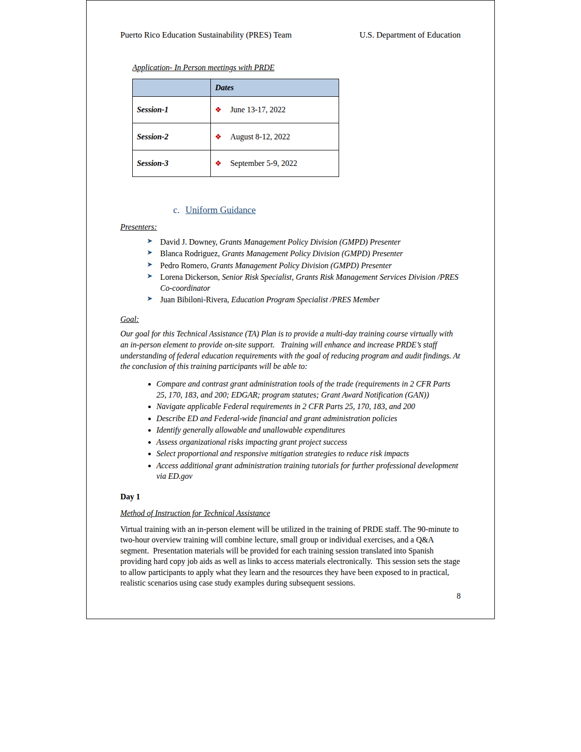Puerto Rico Education Sustainability (PRES) Team
U.S. Department of Education
Application- In Person meetings with PRDE
| | Dates |
| --- | --- |
| Session-1 | ❖ June 13-17, 2022 |
| Session-2 | ❖ August 8-12, 2022 |
| Session-3 | ❖ September 5-9, 2022 |
c. Uniform Guidance
Presenters:
David J. Downey, Grants Management Policy Division (GMPD) Presenter
Blanca Rodriguez, Grants Management Policy Division (GMPD) Presenter
Pedro Romero, Grants Management Policy Division (GMPD) Presenter
Lorena Dickerson, Senior Risk Specialist, Grants Risk Management Services Division /PRES Co-coordinator
Juan Bibiloni-Rivera, Education Program Specialist /PRES Member
Goal:
Our goal for this Technical Assistance (TA) Plan is to provide a multi-day training course virtually with an in-person element to provide on-site support. Training will enhance and increase PRDE’s staff understanding of federal education requirements with the goal of reducing program and audit findings. At the conclusion of this training participants will be able to:
Compare and contrast grant administration tools of the trade (requirements in 2 CFR Parts 25, 170, 183, and 200; EDGAR; program statutes; Grant Award Notification (GAN))
Navigate applicable Federal requirements in 2 CFR Parts 25, 170, 183, and 200
Describe ED and Federal-wide financial and grant administration policies
Identify generally allowable and unallowable expenditures
Assess organizational risks impacting grant project success
Select proportional and responsive mitigation strategies to reduce risk impacts
Access additional grant administration training tutorials for further professional development via ED.gov
Day 1
Method of Instruction for Technical Assistance
Virtual training with an in-person element will be utilized in the training of PRDE staff. The 90-minute to two-hour overview training will combine lecture, small group or individual exercises, and a Q&A segment. Presentation materials will be provided for each training session translated into Spanish providing hard copy job aids as well as links to access materials electronically. This session sets the stage to allow participants to apply what they learn and the resources they have been exposed to in practical, realistic scenarios using case study examples during subsequent sessions.
8